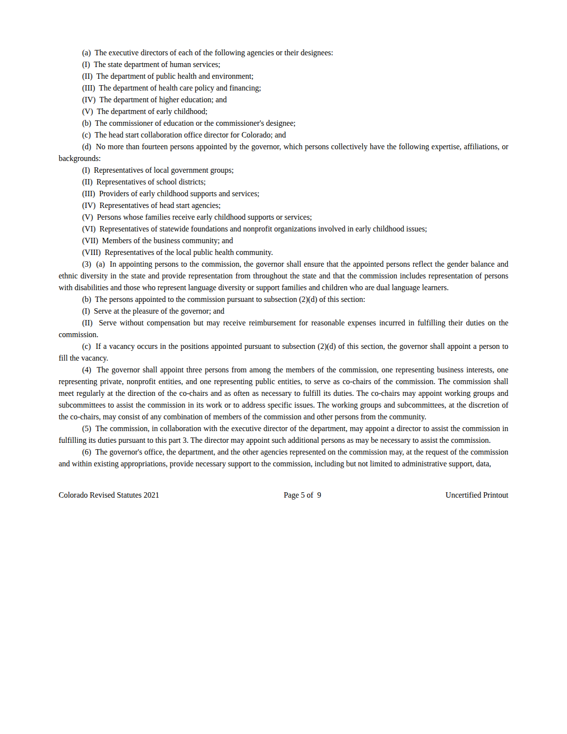(a) The executive directors of each of the following agencies or their designees:
(I) The state department of human services;
(II) The department of public health and environment;
(III) The department of health care policy and financing;
(IV) The department of higher education; and
(V) The department of early childhood;
(b) The commissioner of education or the commissioner's designee;
(c) The head start collaboration office director for Colorado; and
(d) No more than fourteen persons appointed by the governor, which persons collectively have the following expertise, affiliations, or backgrounds:
(I) Representatives of local government groups;
(II) Representatives of school districts;
(III) Providers of early childhood supports and services;
(IV) Representatives of head start agencies;
(V) Persons whose families receive early childhood supports or services;
(VI) Representatives of statewide foundations and nonprofit organizations involved in early childhood issues;
(VII) Members of the business community; and
(VIII) Representatives of the local public health community.
(3) (a) In appointing persons to the commission, the governor shall ensure that the appointed persons reflect the gender balance and ethnic diversity in the state and provide representation from throughout the state and that the commission includes representation of persons with disabilities and those who represent language diversity or support families and children who are dual language learners.
(b) The persons appointed to the commission pursuant to subsection (2)(d) of this section:
(I) Serve at the pleasure of the governor; and
(II) Serve without compensation but may receive reimbursement for reasonable expenses incurred in fulfilling their duties on the commission.
(c) If a vacancy occurs in the positions appointed pursuant to subsection (2)(d) of this section, the governor shall appoint a person to fill the vacancy.
(4) The governor shall appoint three persons from among the members of the commission, one representing business interests, one representing private, nonprofit entities, and one representing public entities, to serve as co-chairs of the commission. The commission shall meet regularly at the direction of the co-chairs and as often as necessary to fulfill its duties. The co-chairs may appoint working groups and subcommittees to assist the commission in its work or to address specific issues. The working groups and subcommittees, at the discretion of the co-chairs, may consist of any combination of members of the commission and other persons from the community.
(5) The commission, in collaboration with the executive director of the department, may appoint a director to assist the commission in fulfilling its duties pursuant to this part 3. The director may appoint such additional persons as may be necessary to assist the commission.
(6) The governor's office, the department, and the other agencies represented on the commission may, at the request of the commission and within existing appropriations, provide necessary support to the commission, including but not limited to administrative support, data,
Colorado Revised Statutes 2021 Page 5 of 9 Uncertified Printout